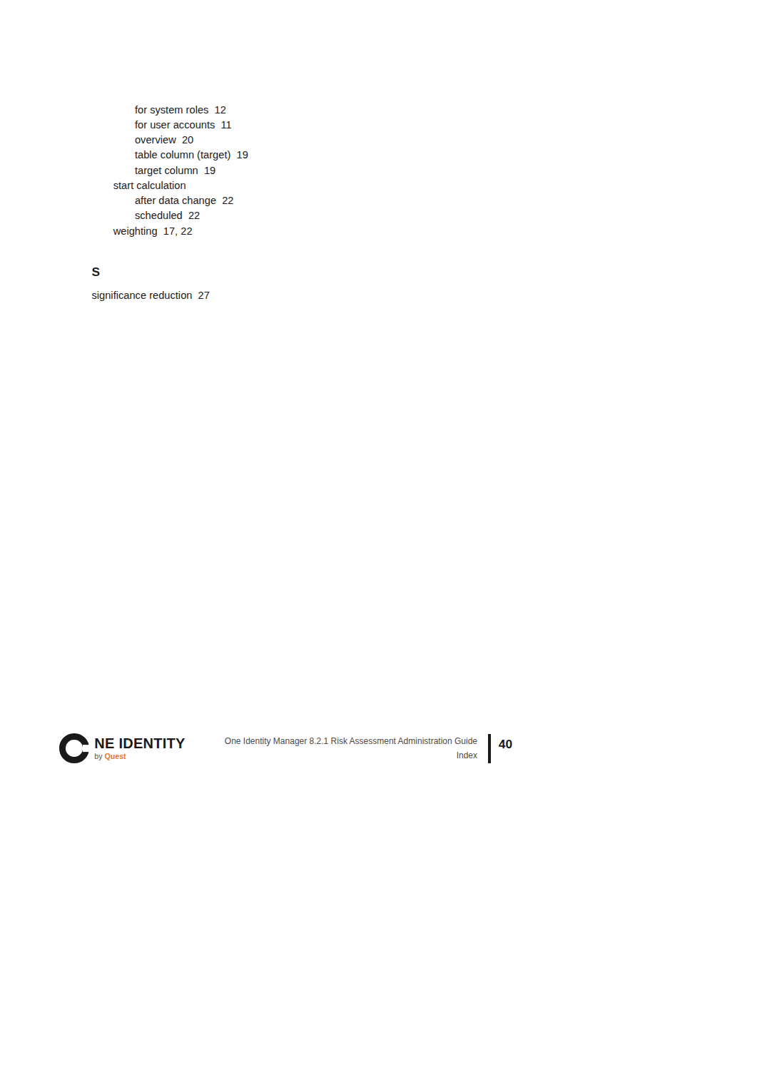for system roles 12
for user accounts 11
overview 20
table column (target) 19
target column 19
start calculation
after data change 22
scheduled 22
weighting 17, 22
S
significance reduction 27
NE IDENTITY
by Quest
One Identity Manager 8.2.1 Risk Assessment Administration Guide
Index
40